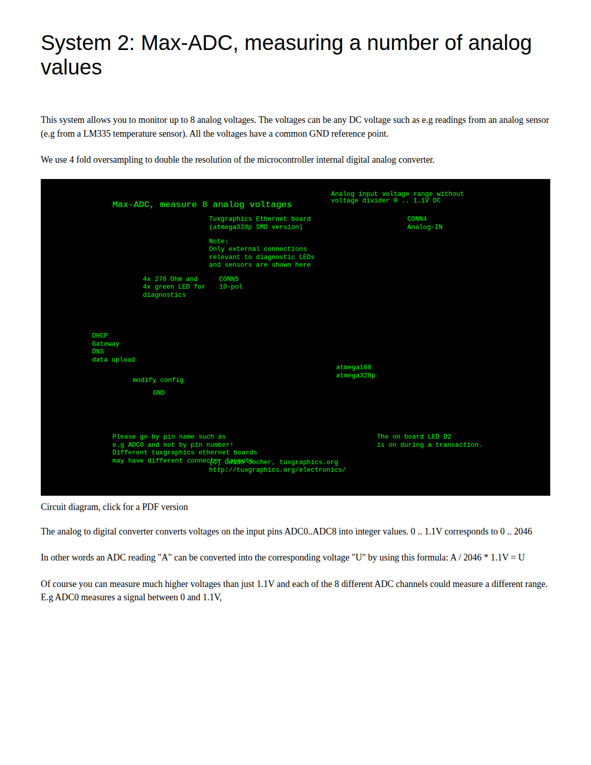System 2: Max-ADC, measuring a number of analog values
This system allows you to monitor up to 8 analog voltages. The voltages can be any DC voltage such as e.g readings from an analog sensor (e.g from a LM335 temperature sensor). All the voltages have a common GND reference point.
We use 4 fold oversampling to double the resolution of the microcontroller internal digital analog converter.
Max-ADC, measure 8 analog voltages Analog input voltage range without voltage divider 0 .. 1.1V DC Tuxgraphics Ethernet board (atmega328p SMD version) Note: Only external connections relevant to diagnostic LEDs and sensors are shown here CONN4 Analog-IN 4x 270 Ohm and 4x green LED for diagnostics CONN5 10-pol DHCP Gateway DNS data upload modify config GND atmega168 atmega328p Please go by pin name such as e.g ADC0 and not by pin number! Different tuxgraphics ethernet boards may have different connector layouts. (C) Guido Socher, tuxgraphics.org http://tuxgraphics.org/electronics/ The on board LED D2 is on during a transaction.
Circuit diagram, click for a PDF version
The analog to digital converter converts voltages on the input pins ADC0..ADC8 into integer values. 0 .. 1.1V corresponds to 0 .. 2046
In other words an ADC reading "A" can be converted into the corresponding voltage "U" by using this formula: A / 2046 * 1.1V = U
Of course you can measure much higher voltages than just 1.1V and each of the 8 different ADC channels could measure a different range. E.g ADC0 measures a signal between 0 and 1.1V,